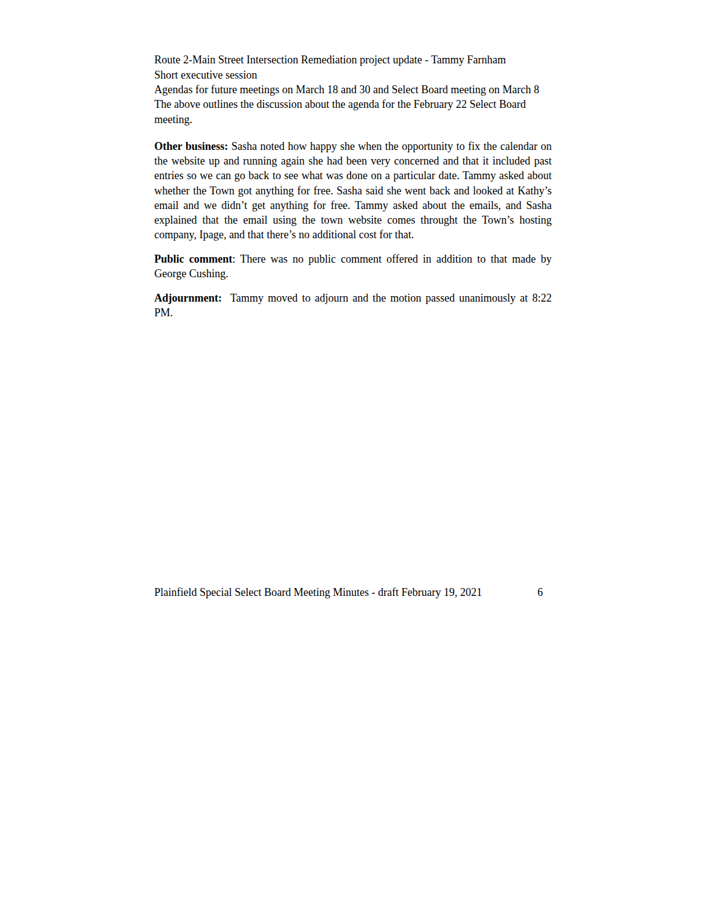Route 2-Main Street Intersection Remediation project update - Tammy Farnham
Short executive session
Agendas for future meetings on March 18 and 30 and Select Board meeting on March 8
The above outlines the discussion about the agenda for the February 22 Select Board meeting.
Other business: Sasha noted how happy she when the opportunity to fix the calendar on the website up and running again she had been very concerned and that it included past entries so we can go back to see what was done on a particular date. Tammy asked about whether the Town got anything for free. Sasha said she went back and looked at Kathy’s email and we didn’t get anything for free. Tammy asked about the emails, and Sasha explained that the email using the town website comes throught the Town’s hosting company, Ipage, and that there’s no additional cost for that.
Public comment: There was no public comment offered in addition to that made by George Cushing.
Adjournment: Tammy moved to adjourn and the motion passed unanimously at 8:22 PM.
Plainfield Special Select Board Meeting Minutes - draft February 19, 2021 6